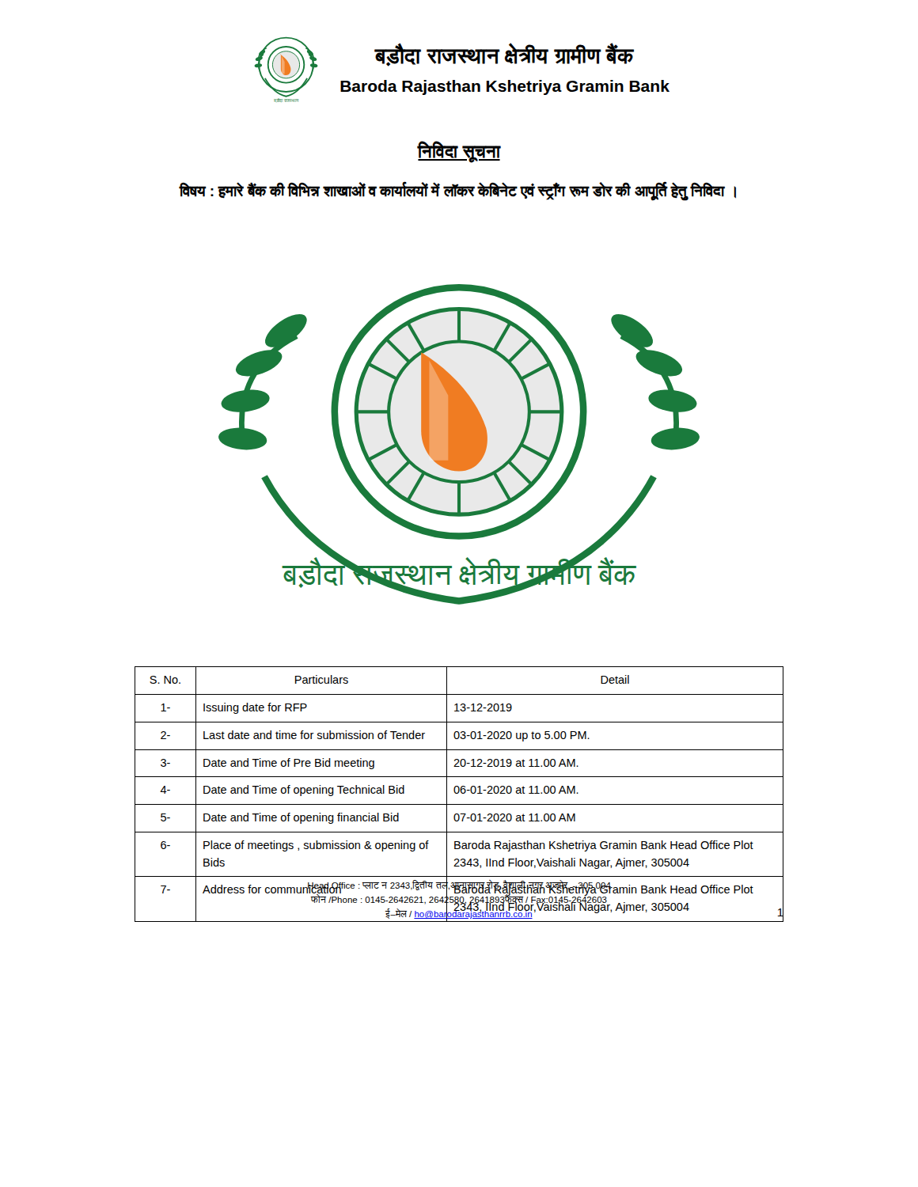बड़ौदा राजस्थान
बड़ौदा राजस्थान क्षेत्रीय ग्रामीण बैंक
Baroda Rajasthan Kshetriya Gramin Bank
निविदा सूचना
विषय : हमारे बैंक की विभिन्न शाखाओं व कार्यालयों में लॉकर केबिनेट एवं स्ट्राँग रूम डोर की आपूर्ति हेतु निविदा ।
बड़ौदा राजस्थान क्षेत्रीय ग्रामीण बैंक
| S. No. | Particulars | Detail |
| --- | --- | --- |
| 1- | Issuing date for RFP | 13-12-2019 |
| 2- | Last date and time for submission of Tender | 03-01-2020 up to 5.00 PM. |
| 3- | Date and Time of Pre Bid meeting | 20-12-2019 at 11.00 AM. |
| 4- | Date and Time of opening Technical Bid | 06-01-2020 at 11.00 AM. |
| 5- | Date and Time of opening financial Bid | 07-01-2020 at 11.00 AM |
| 6- | Place of meetings , submission & opening of Bids | Baroda Rajasthan Kshetriya Gramin Bank Head Office Plot 2343, IInd Floor,Vaishali Nagar, Ajmer, 305004 |
| 7- | Address for communication | Baroda Rajasthan Kshetriya Gramin Bank Head Office Plot 2343, IInd Floor,Vaishali Nagar, Ajmer, 305004 |
Head Office : प्लाट न 2343,द्वितीय तल,आनासागर रोड ,वैशाली नगर अजमेर, - 305 004
फोन /Phone : 0145-2642621, 2642580, 2641893फैक्स / Fax:0145-2642603
ई–मेल / ho@barodarajasthanrrb.co.in
1